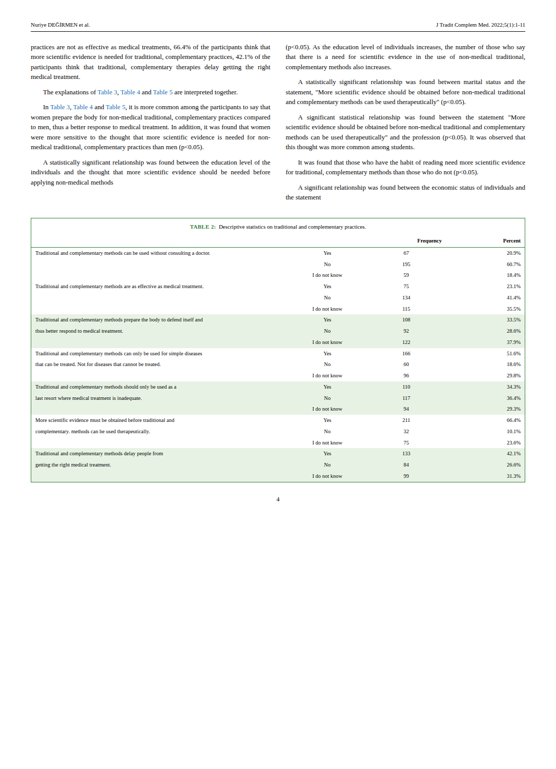Nuriye DEĞİRMEN et al.
J Tradit Complem Med. 2022;5(1):1-11
practices are not as effective as medical treatments, 66.4% of the participants think that more scientific evidence is needed for traditional, complementary practices, 42.1% of the participants think that traditional, complementary therapies delay getting the right medical treatment.
The explanations of Table 3, Table 4 and Table 5 are interpreted together.
In Table 3, Table 4 and Table 5, it is more common among the participants to say that women prepare the body for non-medical traditional, complementary practices compared to men, thus a better response to medical treatment. In addition, it was found that women were more sensitive to the thought that more scientific evidence is needed for non-medical traditional, complementary practices than men (p<0.05).
A statistically significant relationship was found between the education level of the individuals and the thought that more scientific evidence should be needed before applying non-medical methods
(p<0.05). As the education level of individuals increases, the number of those who say that there is a need for scientific evidence in the use of non-medical traditional, complementary methods also increases.
A statistically significant relationship was found between marital status and the statement, "More scientific evidence should be obtained before non-medical traditional and complementary methods can be used therapeutically" (p<0.05).
A significant statistical relationship was found between the statement "More scientific evidence should be obtained before non-medical traditional and complementary methods can be used therapeutically" and the profession (p<0.05). It was observed that this thought was more common among students.
It was found that those who have the habit of reading need more scientific evidence for traditional, complementary methods than those who do not (p<0.05).
A significant relationship was found between the economic status of individuals and the statement
TABLE 2: Descriptive statistics on traditional and complementary practices.
| | | Frequency | Percent |
| --- | --- | --- | --- |
| Traditional and complementary methods can be used without consulting a doctor. | Yes | 67 | 20.9% |
| | No | 195 | 60.7% |
| | I do not know | 59 | 18.4% |
| Traditional and complementary methods are as effective as medical treatment. | Yes | 75 | 23.1% |
| | No | 134 | 41.4% |
| | I do not know | 115 | 35.5% |
| Traditional and complementary methods prepare the body to defend itself and | Yes | 108 | 33.5% |
| thus better respond to medical treatment. | No | 92 | 28.6% |
| | I do not know | 122 | 37.9% |
| Traditional and complementary methods can only be used for simple diseases | Yes | 166 | 51.6% |
| that can be treated. Not for diseases that cannot be treated. | No | 60 | 18.6% |
| | I do not know | 96 | 29.8% |
| Traditional and complementary methods should only be used as a | Yes | 110 | 34.3% |
| last resort where medical treatment is inadequate. | No | 117 | 36.4% |
| | I do not know | 94 | 29.3% |
| More scientific evidence must be obtained before traditional and | Yes | 211 | 66.4% |
| complementary. methods can be used therapeutically. | No | 32 | 10.1% |
| | I do not know | 75 | 23.6% |
| Traditional and complementary methods delay people from | Yes | 133 | 42.1% |
| getting the right medical treatment. | No | 84 | 26.6% |
| | I do not know | 99 | 31.3% |
4